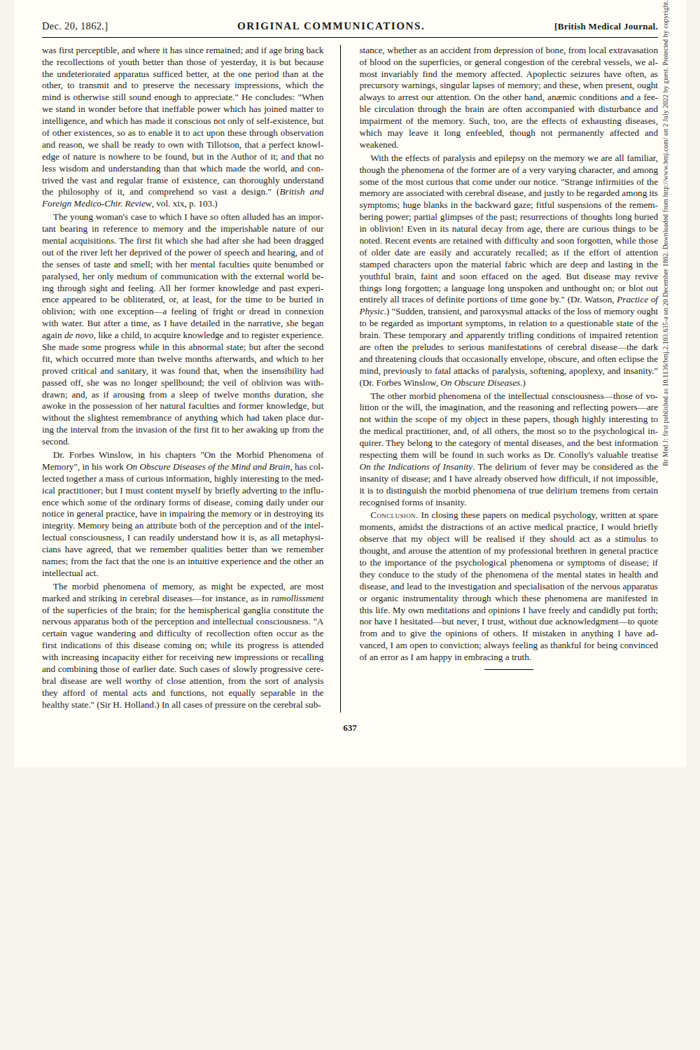Br Med J: first published as 10.1136/bmj.2.103.635-a on 20 December 1862. Downloaded from http://www.bmj.com/ on 2 July 2022 by guest. Protected by copyright.
Dec. 20, 1862.]
ORIGINAL COMMUNICATIONS.
[British Medical Journal.
was first perceptible, and where it has since remained; and if age bring back the recollections of youth better than those of yesterday, it is but because the undeteriorated apparatus sufficed better, at the one period than at the other, to transmit and to preserve the necessary impressions, which the mind is otherwise still sound enough to appreciate." He concludes: "When we stand in wonder before that ineffable power which has joined matter to intelligence, and which has made it conscious not only of self-existence, but of other existences, so as to enable it to act upon these through observation and reason, we shall be ready to own with Tillotson, that a perfect knowledge of nature is nowhere to be found, but in the Author of it; and that no less wisdom and understanding than that which made the world, and contrived the vast and regular frame of existence, can thoroughly understand the philosophy of it, and comprehend so vast a design." (British and Foreign Medico-Chir. Review, vol. xix, p. 103.)
The young woman's case to which I have so often alluded has an important bearing in reference to memory and the imperishable nature of our mental acquisitions. The first fit which she had after she had been dragged out of the river left her deprived of the power of speech and hearing, and of the senses of taste and smell; with her mental faculties quite benumbed or paralysed, her only medium of communication with the external world being through sight and feeling. All her former knowledge and past experience appeared to be obliterated, or, at least, for the time to be buried in oblivion; with one exception—a feeling of fright or dread in connexion with water. But after a time, as I have detailed in the narrative, she began again de novo, like a child, to acquire knowledge and to register experience. She made some progress while in this abnormal state; but after the second fit, which occurred more than twelve months afterwards, and which to her proved critical and sanitary, it was found that, when the insensibility had passed off, she was no longer spellbound; the veil of oblivion was withdrawn; and, as if arousing from a sleep of twelve months duration, she awoke in the possession of her natural faculties and former knowledge, but without the slightest remembrance of anything which had taken place during the interval from the invasion of the first fit to her awaking up from the second.
Dr. Forbes Winslow, in his chapters "On the Morbid Phenomena of Memory", in his work On Obscure Diseases of the Mind and Brain, has collected together a mass of curious information, highly interesting to the medical practitioner; but I must content myself by briefly adverting to the influence which some of the ordinary forms of disease, coming daily under our notice in general practice, have in impairing the memory or in destroying its integrity. Memory being an attribute both of the perception and of the intellectual consciousness, I can readily understand how it is, as all metaphysicians have agreed, that we remember qualities better than we remember names; from the fact that the one is an intuitive experience and the other an intellectual act.
The morbid phenomena of memory, as might be expected, are most marked and striking in cerebral diseases—for instance, as in ramollissment of the superficies of the brain; for the hemispherical ganglia constitute the nervous apparatus both of the perception and intellectual consciousness. "A certain vague wandering and difficulty of recollection often occur as the first indications of this disease coming on; while its progress is attended with increasing incapacity either for receiving new impressions or recalling and combining those of earlier date. Such cases of slowly progressive cerebral disease are well worthy of close attention, from the sort of analysis they afford of mental acts and functions, not equally separable in the healthy state." (Sir H. Holland.) In all cases of pressure on the cerebral sub-
stance, whether as an accident from depression of bone, from local extravasation of blood on the superficies, or general congestion of the cerebral vessels, we almost invariably find the memory affected. Apoplectic seizures have often, as precursory warnings, singular lapses of memory; and these, when present, ought always to arrest our attention. On the other hand, anæmic conditions and a feeble circulation through the brain are often accompanied with disturbance and impairment of the memory. Such, too, are the effects of exhausting diseases, which may leave it long enfeebled, though not permanently affected and weakened.
With the effects of paralysis and epilepsy on the memory we are all familiar, though the phenomena of the former are of a very varying character, and among some of the most curious that come under our notice. "Strange infirmities of the memory are associated with cerebral disease, and justly to be regarded among its symptoms; huge blanks in the backward gaze; fitful suspensions of the remembering power; partial glimpses of the past; resurrections of thoughts long buried in oblivion! Even in its natural decay from age, there are curious things to be noted. Recent events are retained with difficulty and soon forgotten, while those of older date are easily and accurately recalled; as if the effort of attention stamped characters upon the material fabric which are deep and lasting in the youthful brain, faint and soon effaced on the aged. But disease may revive things long forgotten; a language long unspoken and unthought on; or blot out entirely all traces of definite portions of time gone by." (Dr. Watson, Practice of Physic.) "Sudden, transient, and paroxysmal attacks of the loss of memory ought to be regarded as important symptoms, in relation to a questionable state of the brain. These temporary and apparently trifling conditions of impaired retention are often the preludes to serious manifestations of cerebral disease—the dark and threatening clouds that occasionally envelope, obscure, and often eclipse the mind, previously to fatal attacks of paralysis, softening, apoplexy, and insanity." (Dr. Forbes Winslow, On Obscure Diseases.)
The other morbid phenomena of the intellectual consciousness—those of volition or the will, the imagination, and the reasoning and reflecting powers—are not within the scope of my object in these papers, though highly interesting to the medical practitioner, and, of all others, the most so to the psychological inquirer. They belong to the category of mental diseases, and the best information respecting them will be found in such works as Dr. Conolly's valuable treatise On the Indications of Insanity. The delirium of fever may be considered as the insanity of disease; and I have already observed how difficult, if not impossible, it is to distinguish the morbid phenomena of true delirium tremens from certain recognised forms of insanity.
Conclusion. In closing these papers on medical psychology, written at spare moments, amidst the distractions of an active medical practice, I would briefly observe that my object will be realised if they should act as a stimulus to thought, and arouse the attention of my professional brethren in general practice to the importance of the psychological phenomena or symptoms of disease; if they conduce to the study of the phenomena of the mental states in health and disease, and lead to the investigation and specialisation of the nervous apparatus or organic instrumentality through which these phenomena are manifested in this life. My own meditations and opinions I have freely and candidly put forth; nor have I hesitated—but never, I trust, without due acknowledgment—to quote from and to give the opinions of others. If mistaken in anything I have advanced, I am open to conviction; always feeling as thankful for being convinced of an error as I am happy in embracing a truth.
637